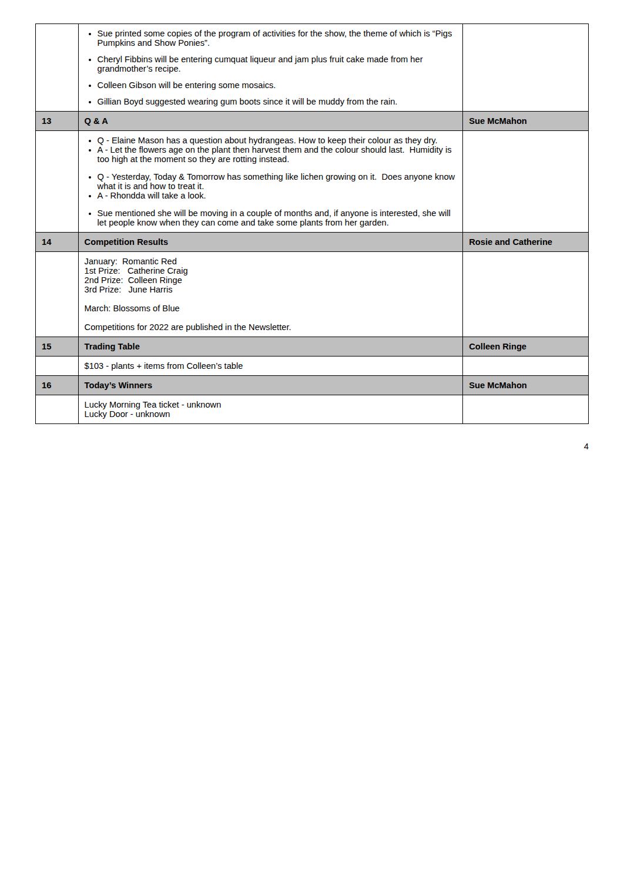| | Sue printed some copies of the program of activities for the show, the theme of which is “Pigs Pumpkins and Show Ponies”. Cheryl Fibbins will be entering cumquat liqueur and jam plus fruit cake made from her grandmother’s recipe. Colleen Gibson will be entering some mosaics. Gillian Boyd suggested wearing gum boots since it will be muddy from the rain. | |
| 13 | Q & A | Sue McMahon |
| | Q - Elaine Mason has a question about hydrangeas. How to keep their colour as they dry. A - Let the flowers age on the plant then harvest them and the colour should last. Humidity is too high at the moment so they are rotting instead. Q - Yesterday, Today & Tomorrow has something like lichen growing on it. Does anyone know what it is and how to treat it. A - Rhondda will take a look. Sue mentioned she will be moving in a couple of months and, if anyone is interested, she will let people know when they can come and take some plants from her garden. | |
| 14 | Competition Results | Rosie and Catherine |
| | January: Romantic Red 1st Prize: Catherine Craig 2nd Prize: Colleen Ringe 3rd Prize: June Harris March: Blossoms of Blue Competitions for 2022 are published in the Newsletter. | |
| 15 | Trading Table | Colleen Ringe |
| | $103 - plants + items from Colleen’s table | |
| 16 | Today’s Winners | Sue McMahon |
| | Lucky Morning Tea ticket - unknown Lucky Door - unknown | |
4